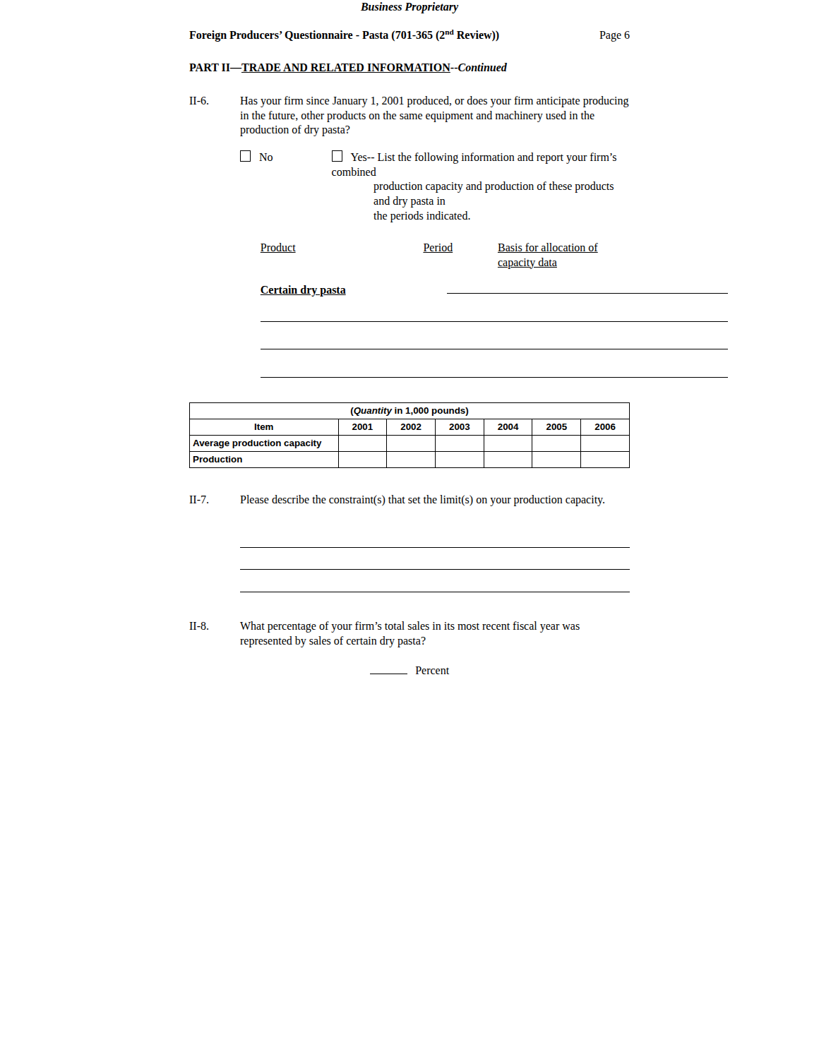Business Proprietary
Foreign Producers’ Questionnaire - Pasta (701-365 (2nd Review)) Page 6
PART II—TRADE AND RELATED INFORMATION--Continued
II-6.
Has your firm since January 1, 2001 produced, or does your firm anticipate producing in the future, other products on the same equipment and machinery used in the production of dry pasta?
No
Yes-- List the following information and report your firm’s combined production capacity and production of these products and dry pasta in the periods indicated.
Product
Period
Basis for allocation of capacity data
Certain dry pasta
| ( Quantity in 1,000 pounds) |
| Item | 2001 | 2002 | 2003 | 2004 | 2005 | 2006 |
| Average production capacity | | | | | | |
| Production | | | | | | |
II-7.
Please describe the constraint(s) that set the limit(s) on your production capacity.
II-8.
What percentage of your firm’s total sales in its most recent fiscal year was represented by sales of certain dry pasta?
Percent